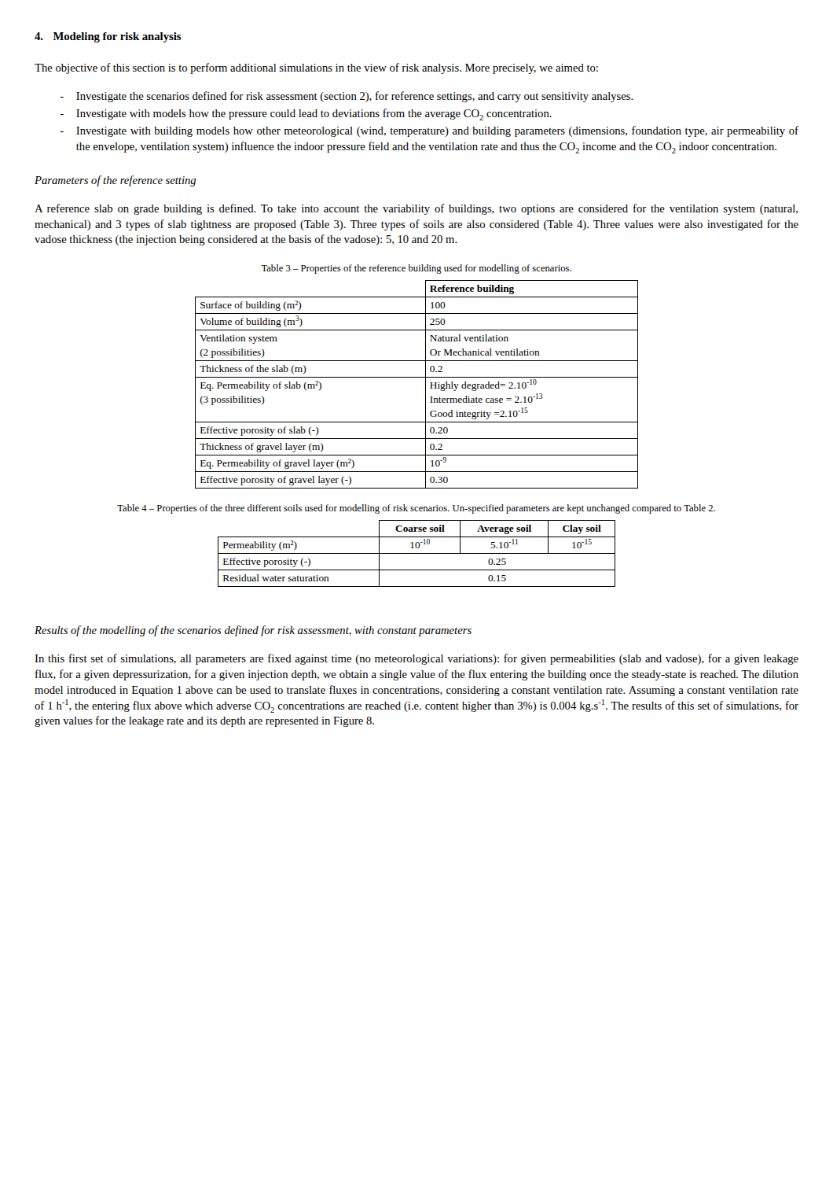4. Modeling for risk analysis
The objective of this section is to perform additional simulations in the view of risk analysis. More precisely, we aimed to:
Investigate the scenarios defined for risk assessment (section 2), for reference settings, and carry out sensitivity analyses.
Investigate with models how the pressure could lead to deviations from the average CO2 concentration.
Investigate with building models how other meteorological (wind, temperature) and building parameters (dimensions, foundation type, air permeability of the envelope, ventilation system) influence the indoor pressure field and the ventilation rate and thus the CO2 income and the CO2 indoor concentration.
Parameters of the reference setting
A reference slab on grade building is defined. To take into account the variability of buildings, two options are considered for the ventilation system (natural, mechanical) and 3 types of slab tightness are proposed (Table 3). Three types of soils are also considered (Table 4). Three values were also investigated for the vadose thickness (the injection being considered at the basis of the vadose): 5, 10 and 20 m.
Table 3 – Properties of the reference building used for modelling of scenarios.
| | Reference building |
| Surface of building (m²) | 100 |
| Volume of building (m 3 ) | 250 |
| Ventilation system (2 possibilities) | Natural ventilation Or Mechanical ventilation |
| Thickness of the slab (m) | 0.2 |
| Eq. Permeability of slab (m²) (3 possibilities) | Highly degraded= 2.10 -10 Intermediate case = 2.10 -13 Good integrity =2.10 -15 |
| Effective porosity of slab (-) | 0.20 |
| Thickness of gravel layer (m) | 0.2 |
| Eq. Permeability of gravel layer (m²) | 10 -9 |
| Effective porosity of gravel layer (-) | 0.30 |
Table 4 – Properties of the three different soils used for modelling of risk scenarios. Un-specified parameters are kept unchanged compared to Table 2.
| | Coarse soil | Average soil | Clay soil |
| Permeability (m²) | 10 -10 | 5.10 -11 | 10 -15 |
| Effective porosity (-) | 0.25 |
| Residual water saturation | 0.15 |
Results of the modelling of the scenarios defined for risk assessment, with constant parameters
In this first set of simulations, all parameters are fixed against time (no meteorological variations): for given permeabilities (slab and vadose), for a given leakage flux, for a given depressurization, for a given injection depth, we obtain a single value of the flux entering the building once the steady-state is reached. The dilution model introduced in Equation 1 above can be used to translate fluxes in concentrations, considering a constant ventilation rate. Assuming a constant ventilation rate of 1 h-1, the entering flux above which adverse CO2 concentrations are reached (i.e. content higher than 3%) is 0.004 kg.s-1. The results of this set of simulations, for given values for the leakage rate and its depth are represented in Figure 8.